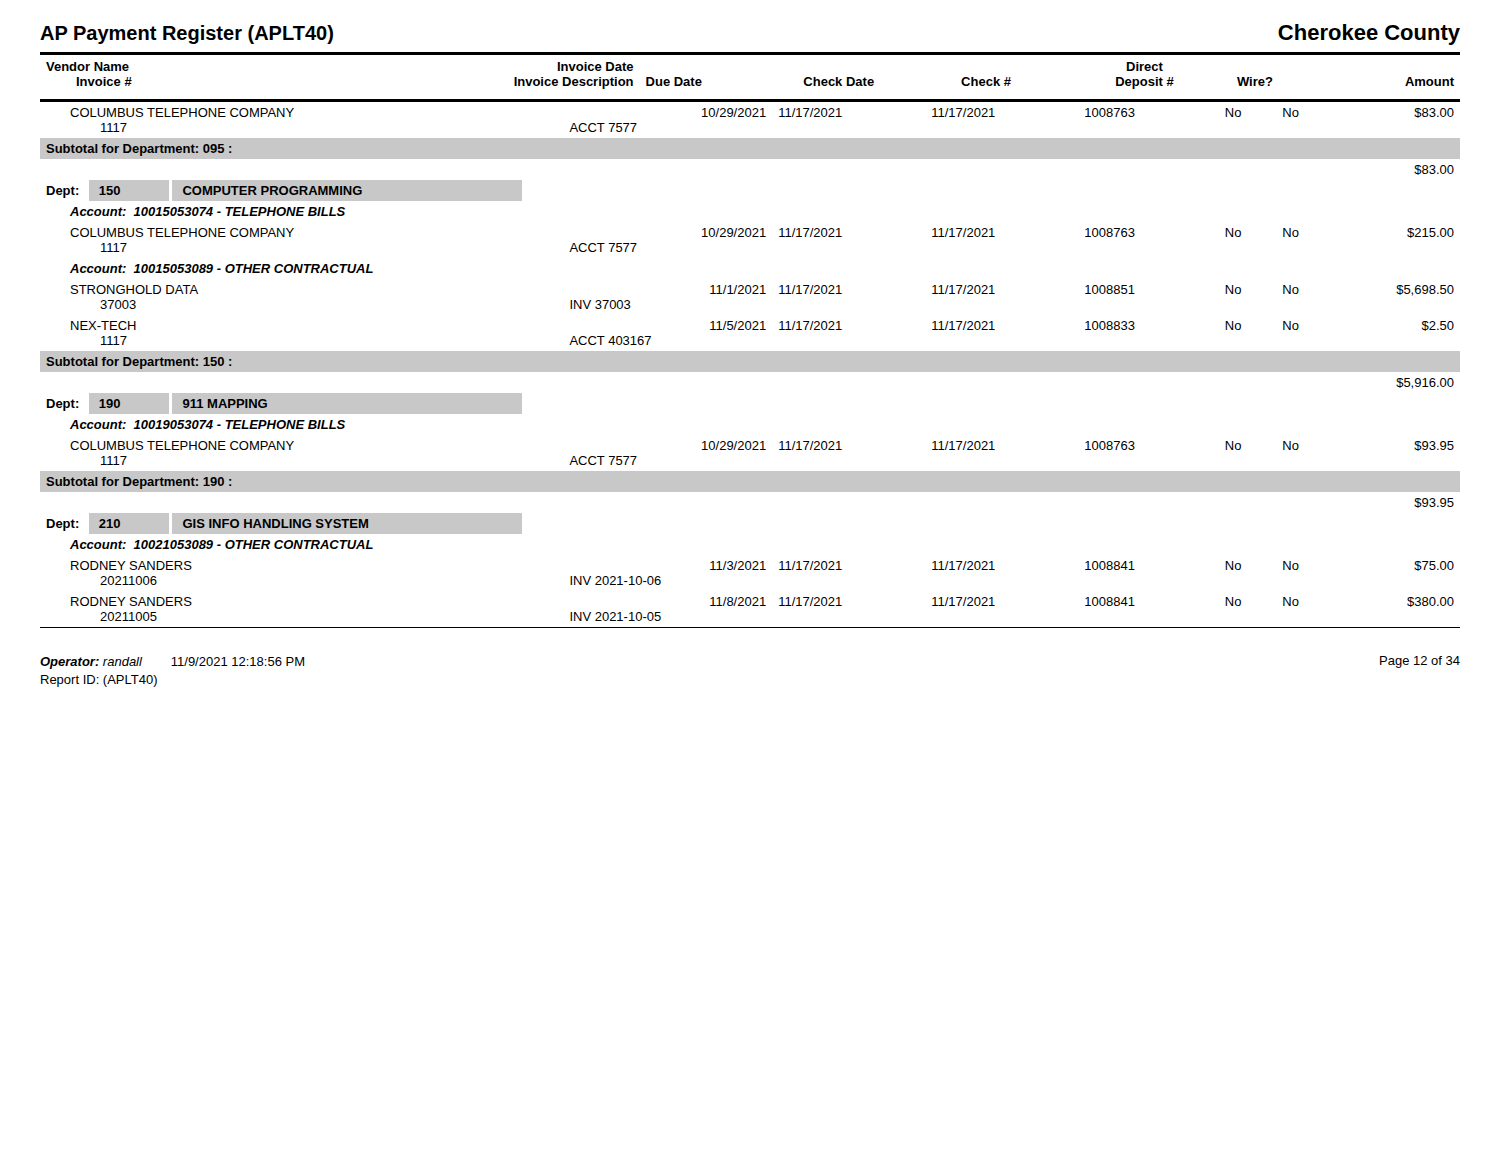AP Payment Register (APLT40)
Cherokee County
| Vendor Name Invoice # | Invoice Date Invoice Description | Due Date | Check Date | Check # | Direct Deposit # | Wire? | Amount |
| --- | --- | --- | --- | --- | --- | --- | --- |
| COLUMBUS TELEPHONE COMPANY 1117 | 10/29/2021 ACCT 7577 | 11/17/2021 | 11/17/2021 | 1008763 | No | No | $83.00 |
| Subtotal for Department: 095 : |
| | $83.00 |
| Dept: 150 COMPUTER PROGRAMMING |
| Account: 10015053074 - TELEPHONE BILLS |
| COLUMBUS TELEPHONE COMPANY 1117 | 10/29/2021 ACCT 7577 | 11/17/2021 | 11/17/2021 | 1008763 | No | No | $215.00 |
| Account: 10015053089 - OTHER CONTRACTUAL |
| STRONGHOLD DATA 37003 | 11/1/2021 INV 37003 | 11/17/2021 | 11/17/2021 | 1008851 | No | No | $5,698.50 |
| NEX-TECH 1117 | 11/5/2021 ACCT 403167 | 11/17/2021 | 11/17/2021 | 1008833 | No | No | $2.50 |
| Subtotal for Department: 150 : |
| | $5,916.00 |
| Dept: 190 911 MAPPING |
| Account: 10019053074 - TELEPHONE BILLS |
| COLUMBUS TELEPHONE COMPANY 1117 | 10/29/2021 ACCT 7577 | 11/17/2021 | 11/17/2021 | 1008763 | No | No | $93.95 |
| Subtotal for Department: 190 : |
| | $93.95 |
| Dept: 210 GIS INFO HANDLING SYSTEM |
| Account: 10021053089 - OTHER CONTRACTUAL |
| RODNEY SANDERS 20211006 | 11/3/2021 INV 2021-10-06 | 11/17/2021 | 11/17/2021 | 1008841 | No | No | $75.00 |
| RODNEY SANDERS 20211005 | 11/8/2021 INV 2021-10-05 | 11/17/2021 | 11/17/2021 | 1008841 | No | No | $380.00 |
Operator: randall 11/9/2021 12:18:56 PM
Report ID: (APLT40)
Page 12 of 34